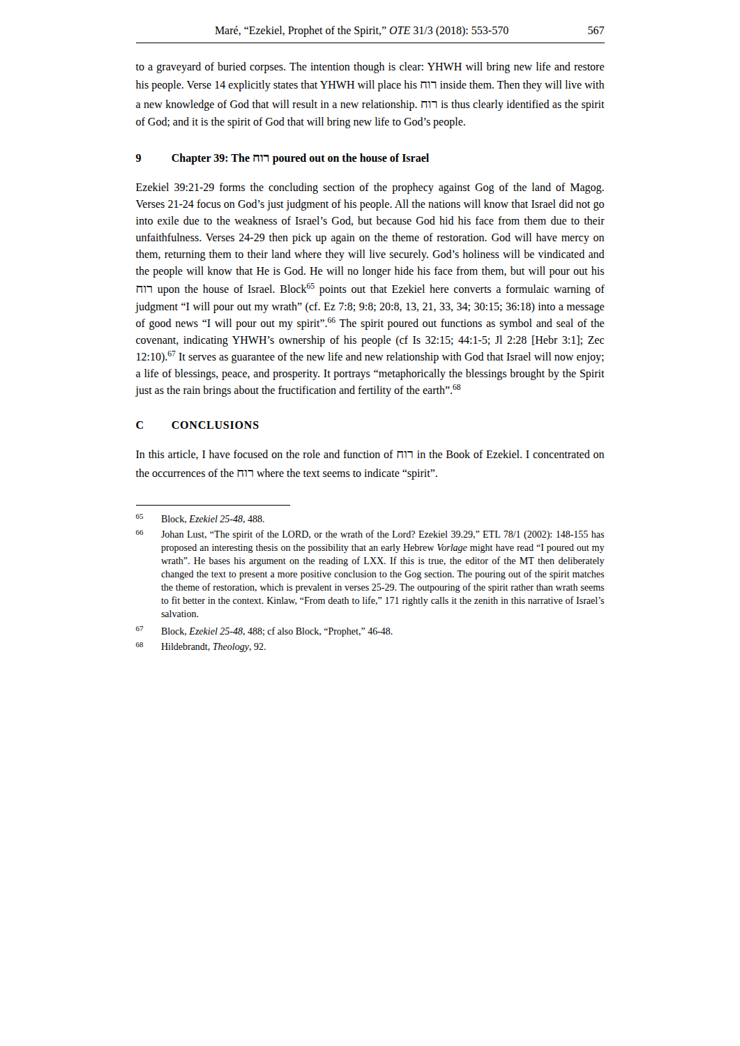567 Maré, “Ezekiel, Prophet of the Spirit,” OTE 31/3 (2018): 553-570
to a graveyard of buried corpses. The intention though is clear: YHWH will bring new life and restore his people. Verse 14 explicitly states that YHWH will place his רוח inside them. Then they will live with a new knowledge of God that will result in a new relationship. רוח is thus clearly identified as the spirit of God; and it is the spirit of God that will bring new life to God’s people.
9 Chapter 39: The רוח poured out on the house of Israel
Ezekiel 39:21-29 forms the concluding section of the prophecy against Gog of the land of Magog. Verses 21-24 focus on God’s just judgment of his people. All the nations will know that Israel did not go into exile due to the weakness of Israel’s God, but because God hid his face from them due to their unfaithfulness. Verses 24-29 then pick up again on the theme of restoration. God will have mercy on them, returning them to their land where they will live securely. God’s holiness will be vindicated and the people will know that He is God. He will no longer hide his face from them, but will pour out his רוח upon the house of Israel. Block65 points out that Ezekiel here converts a formulaic warning of judgment “I will pour out my wrath” (cf. Ez 7:8; 9:8; 20:8, 13, 21, 33, 34; 30:15; 36:18) into a message of good news “I will pour out my spirit”.66 The spirit poured out functions as symbol and seal of the covenant, indicating YHWH’s ownership of his people (cf Is 32:15; 44:1-5; Jl 2:28 [Hebr 3:1]; Zec 12:10).67 It serves as guarantee of the new life and new relationship with God that Israel will now enjoy; a life of blessings, peace, and prosperity. It portrays “metaphorically the blessings brought by the Spirit just as the rain brings about the fructification and fertility of the earth”.68
CCONCLUSIONS
In this article, I have focused on the role and function of רוח in the Book of Ezekiel. I concentrated on the occurrences of the רוח where the text seems to indicate “spirit”.
65 Block, Ezekiel 25-48, 488.
66 Johan Lust, “The spirit of the LORD, or the wrath of the Lord? Ezekiel 39.29,” ETL 78/1 (2002): 148-155 has proposed an interesting thesis on the possibility that an early Hebrew Vorlage might have read “I poured out my wrath”. He bases his argument on the reading of LXX. If this is true, the editor of the MT then deliberately changed the text to present a more positive conclusion to the Gog section. The pouring out of the spirit matches the theme of restoration, which is prevalent in verses 25-29. The outpouring of the spirit rather than wrath seems to fit better in the context. Kinlaw, “From death to life,” 171 rightly calls it the zenith in this narrative of Israel’s salvation.
67 Block, Ezekiel 25-48, 488; cf also Block, “Prophet,” 46-48.
68 Hildebrandt, Theology, 92.